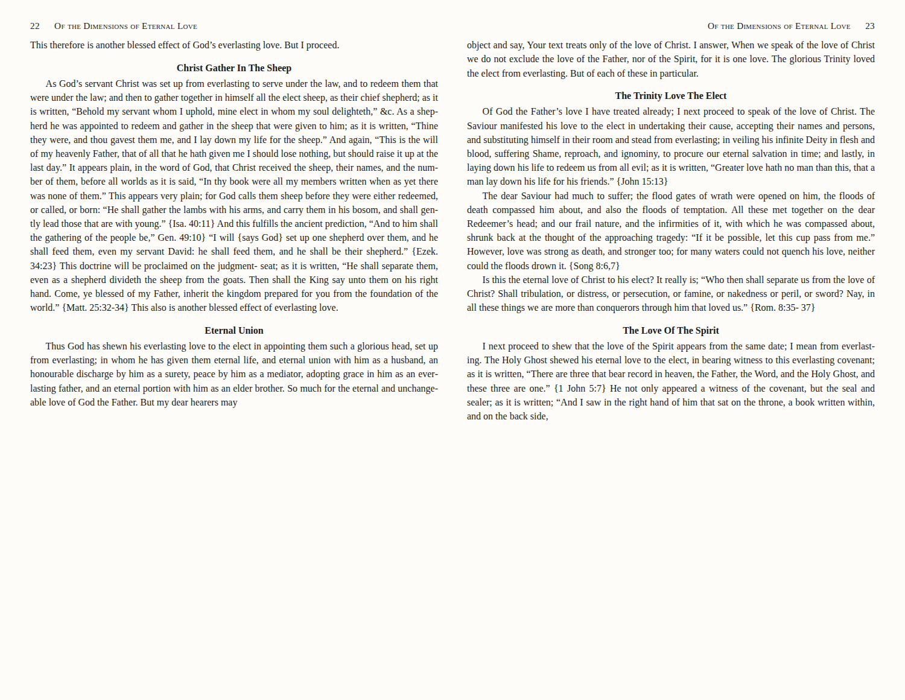22 Of the Dimensions of Eternal Love
This therefore is another blessed effect of God’s everlasting love. But I proceed.
Christ Gather In The Sheep
As God’s servant Christ was set up from everlasting to serve under the law, and to redeem them that were under the law; and then to gather together in himself all the elect sheep, as their chief shepherd; as it is written, “Behold my servant whom I uphold, mine elect in whom my soul delighteth,” &c. As a shepherd he was appointed to redeem and gather in the sheep that were given to him; as it is written, “Thine they were, and thou gavest them me, and I lay down my life for the sheep.” And again, “This is the will of my heavenly Father, that of all that he hath given me I should lose nothing, but should raise it up at the last day.” It appears plain, in the word of God, that Christ received the sheep, their names, and the number of them, before all worlds as it is said, “In thy book were all my members written when as yet there was none of them.” This appears very plain; for God calls them sheep before they were either redeemed, or called, or born: “He shall gather the lambs with his arms, and carry them in his bosom, and shall gently lead those that are with young.” {Isa. 40:11} And this fulfills the ancient prediction, “And to him shall the gathering of the people be,” Gen. 49:10} “I will {says God} set up one shepherd over them, and he shall feed them, even my servant David: he shall feed them, and he shall be their shepherd.” {Ezek. 34:23} This doctrine will be proclaimed on the judgment- seat; as it is written, “He shall separate them, even as a shepherd divideth the sheep from the goats. Then shall the King say unto them on his right hand. Come, ye blessed of my Father, inherit the kingdom prepared for you from the foundation of the world.” {Matt. 25:32-34} This also is another blessed effect of everlasting love.
Eternal Union
Thus God has shewn his everlasting love to the elect in appointing them such a glorious head, set up from everlasting; in whom he has given them eternal life, and eternal union with him as a husband, an honourable discharge by him as a surety, peace by him as a mediator, adopting grace in him as an everlasting father, and an eternal portion with him as an elder brother. So much for the eternal and unchangeable love of God the Father. But my dear hearers may
Of the Dimensions of Eternal Love 23
object and say, Your text treats only of the love of Christ. I answer, When we speak of the love of Christ we do not exclude the love of the Father, nor of the Spirit, for it is one love. The glorious Trinity loved the elect from everlasting. But of each of these in particular.
The Trinity Love The Elect
Of God the Father’s love I have treated already; I next proceed to speak of the love of Christ. The Saviour manifested his love to the elect in undertaking their cause, accepting their names and persons, and substituting himself in their room and stead from everlasting; in veiling his infinite Deity in flesh and blood, suffering Shame, reproach, and ignominy, to procure our eternal salvation in time; and lastly, in laying down his life to redeem us from all evil; as it is written, “Greater love hath no man than this, that a man lay down his life for his friends.” {John 15:13}
The dear Saviour had much to suffer; the flood gates of wrath were opened on him, the floods of death compassed him about, and also the floods of temptation. All these met together on the dear Redeemer’s head; and our frail nature, and the infirmities of it, with which he was compassed about, shrunk back at the thought of the approaching tragedy: “If it be possible, let this cup pass from me.” However, love was strong as death, and stronger too; for many waters could not quench his love, neither could the floods drown it. {Song 8:6,7}
Is this the eternal love of Christ to his elect? It really is; “Who then shall separate us from the love of Christ? Shall tribulation, or distress, or persecution, or famine, or nakedness or peril, or sword? Nay, in all these things we are more than conquerors through him that loved us.” {Rom. 8:35- 37}
The Love Of The Spirit
I next proceed to shew that the love of the Spirit appears from the same date; I mean from everlasting. The Holy Ghost shewed his eternal love to the elect, in bearing witness to this everlasting covenant; as it is written, “There are three that bear record in heaven, the Father, the Word, and the Holy Ghost, and these three are one.” {1 John 5:7} He not only appeared a witness of the covenant, but the seal and sealer; as it is written; “And I saw in the right hand of him that sat on the throne, a book written within, and on the back side,